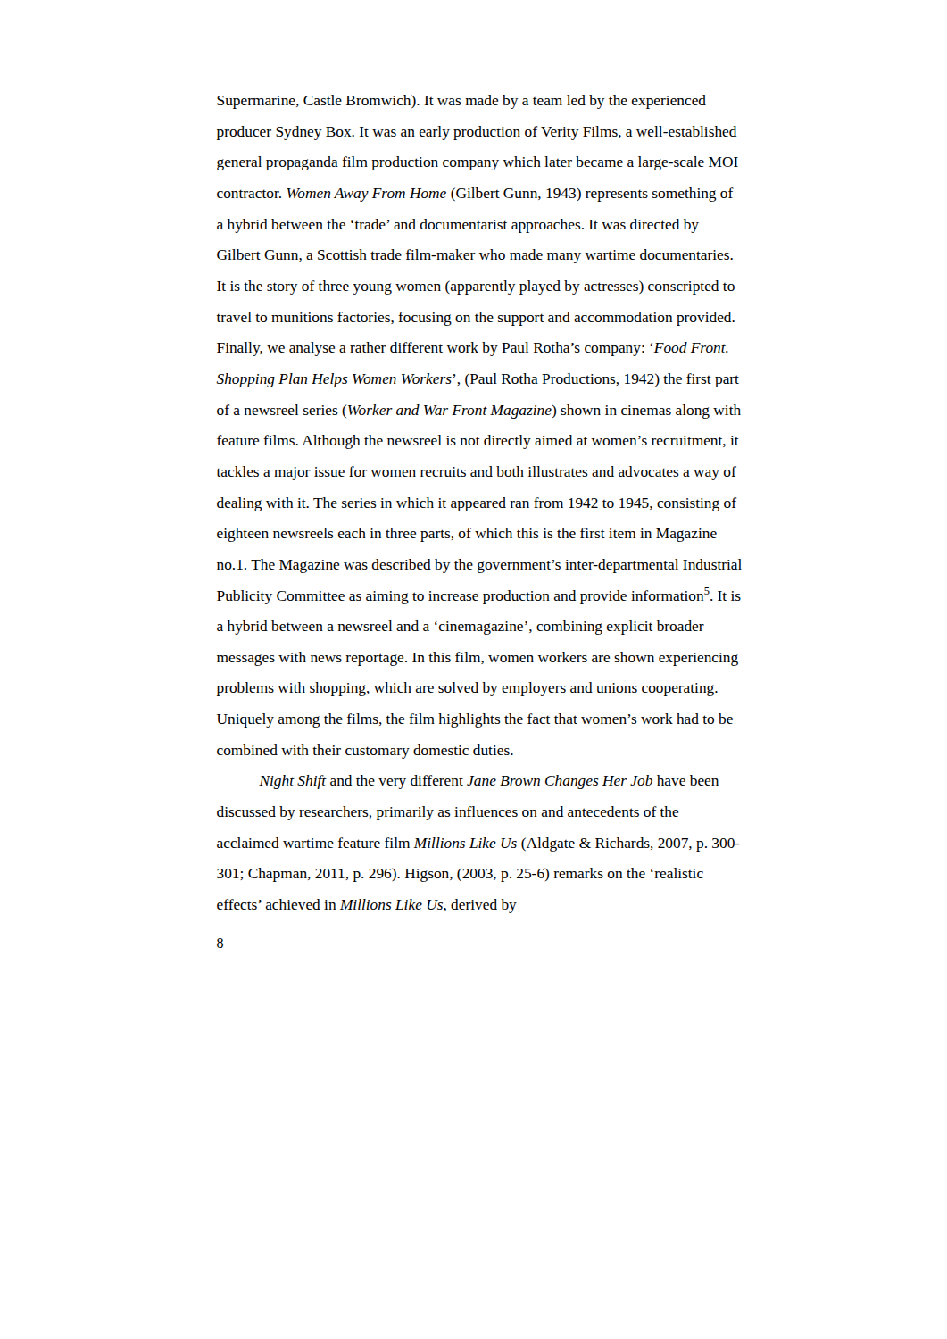Supermarine, Castle Bromwich). It was made by a team led by the experienced producer Sydney Box. It was an early production of Verity Films, a well-established general propaganda film production company which later became a large-scale MOI contractor. Women Away From Home (Gilbert Gunn, 1943) represents something of a hybrid between the ‘trade’ and documentarist approaches. It was directed by Gilbert Gunn, a Scottish trade film-maker who made many wartime documentaries. It is the story of three young women (apparently played by actresses) conscripted to travel to munitions factories, focusing on the support and accommodation provided. Finally, we analyse a rather different work by Paul Rotha’s company: ‘Food Front. Shopping Plan Helps Women Workers’, (Paul Rotha Productions, 1942) the first part of a newsreel series (Worker and War Front Magazine) shown in cinemas along with feature films. Although the newsreel is not directly aimed at women’s recruitment, it tackles a major issue for women recruits and both illustrates and advocates a way of dealing with it. The series in which it appeared ran from 1942 to 1945, consisting of eighteen newsreels each in three parts, of which this is the first item in Magazine no.1. The Magazine was described by the government’s inter-departmental Industrial Publicity Committee as aiming to increase production and provide information5. It is a hybrid between a newsreel and a ‘cinemagazine’, combining explicit broader messages with news reportage. In this film, women workers are shown experiencing problems with shopping, which are solved by employers and unions cooperating. Uniquely among the films, the film highlights the fact that women’s work had to be combined with their customary domestic duties.
Night Shift and the very different Jane Brown Changes Her Job have been discussed by researchers, primarily as influences on and antecedents of the acclaimed wartime feature film Millions Like Us (Aldgate & Richards, 2007, p. 300-301; Chapman, 2011, p. 296). Higson, (2003, p. 25-6) remarks on the ‘realistic effects’ achieved in Millions Like Us, derived by
8